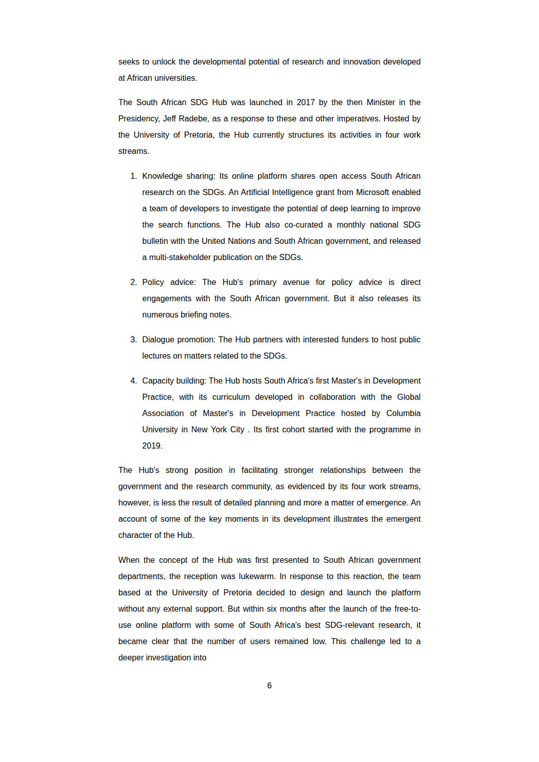seeks to unlock the developmental potential of research and innovation developed at African universities.
The South African SDG Hub was launched in 2017 by the then Minister in the Presidency, Jeff Radebe, as a response to these and other imperatives. Hosted by the University of Pretoria, the Hub currently structures its activities in four work streams.
Knowledge sharing: Its online platform shares open access South African research on the SDGs. An Artificial Intelligence grant from Microsoft enabled a team of developers to investigate the potential of deep learning to improve the search functions. The Hub also co-curated a monthly national SDG bulletin with the United Nations and South African government, and released a multi-stakeholder publication on the SDGs.
Policy advice: The Hub's primary avenue for policy advice is direct engagements with the South African government. But it also releases its numerous briefing notes.
Dialogue promotion: The Hub partners with interested funders to host public lectures on matters related to the SDGs.
Capacity building: The Hub hosts South Africa's first Master's in Development Practice, with its curriculum developed in collaboration with the Global Association of Master's in Development Practice hosted by Columbia University in New York City . Its first cohort started with the programme in 2019.
The Hub's strong position in facilitating stronger relationships between the government and the research community, as evidenced by its four work streams, however, is less the result of detailed planning and more a matter of emergence. An account of some of the key moments in its development illustrates the emergent character of the Hub.
When the concept of the Hub was first presented to South African government departments, the reception was lukewarm. In response to this reaction, the team based at the University of Pretoria decided to design and launch the platform without any external support. But within six months after the launch of the free-to-use online platform with some of South Africa's best SDG-relevant research, it became clear that the number of users remained low. This challenge led to a deeper investigation into
6